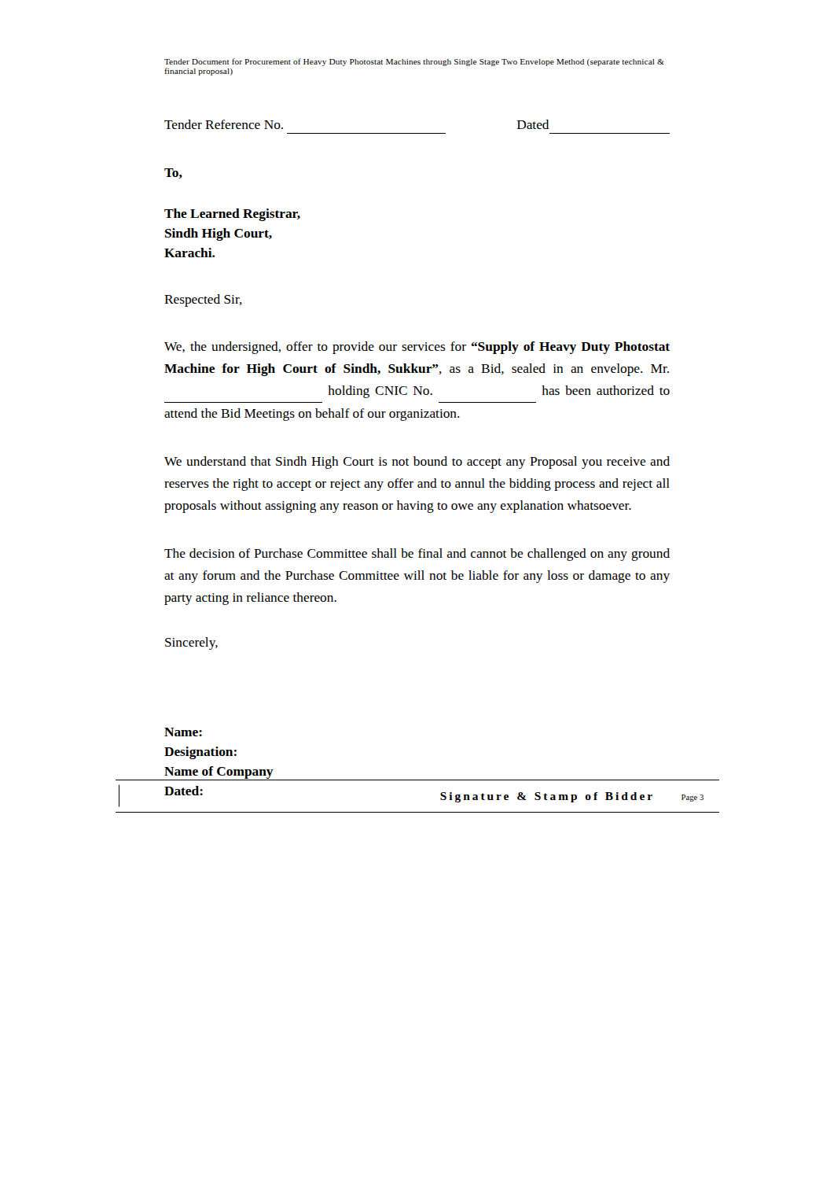Tender Document for Procurement of Heavy Duty Photostat Machines through Single Stage Two Envelope Method (separate technical & financial proposal)
Tender Reference No. Dated
To,
The Learned Registrar,
Sindh High Court,
Karachi.
Respected Sir,
We, the undersigned, offer to provide our services for “Supply of Heavy Duty Photostat Machine for High Court of Sindh, Sukkur”, as a Bid, sealed in an envelope. Mr. holding CNIC No. has been authorized to attend the Bid Meetings on behalf of our organization.
We understand that Sindh High Court is not bound to accept any Proposal you receive and reserves the right to accept or reject any offer and to annul the bidding process and reject all proposals without assigning any reason or having to owe any explanation whatsoever.
The decision of Purchase Committee shall be final and cannot be challenged on any ground at any forum and the Purchase Committee will not be liable for any loss or damage to any party acting in reliance thereon.
Sincerely,
Name:
Designation:
Name of Company
Dated:
Signature & Stamp of Bidder Page 3